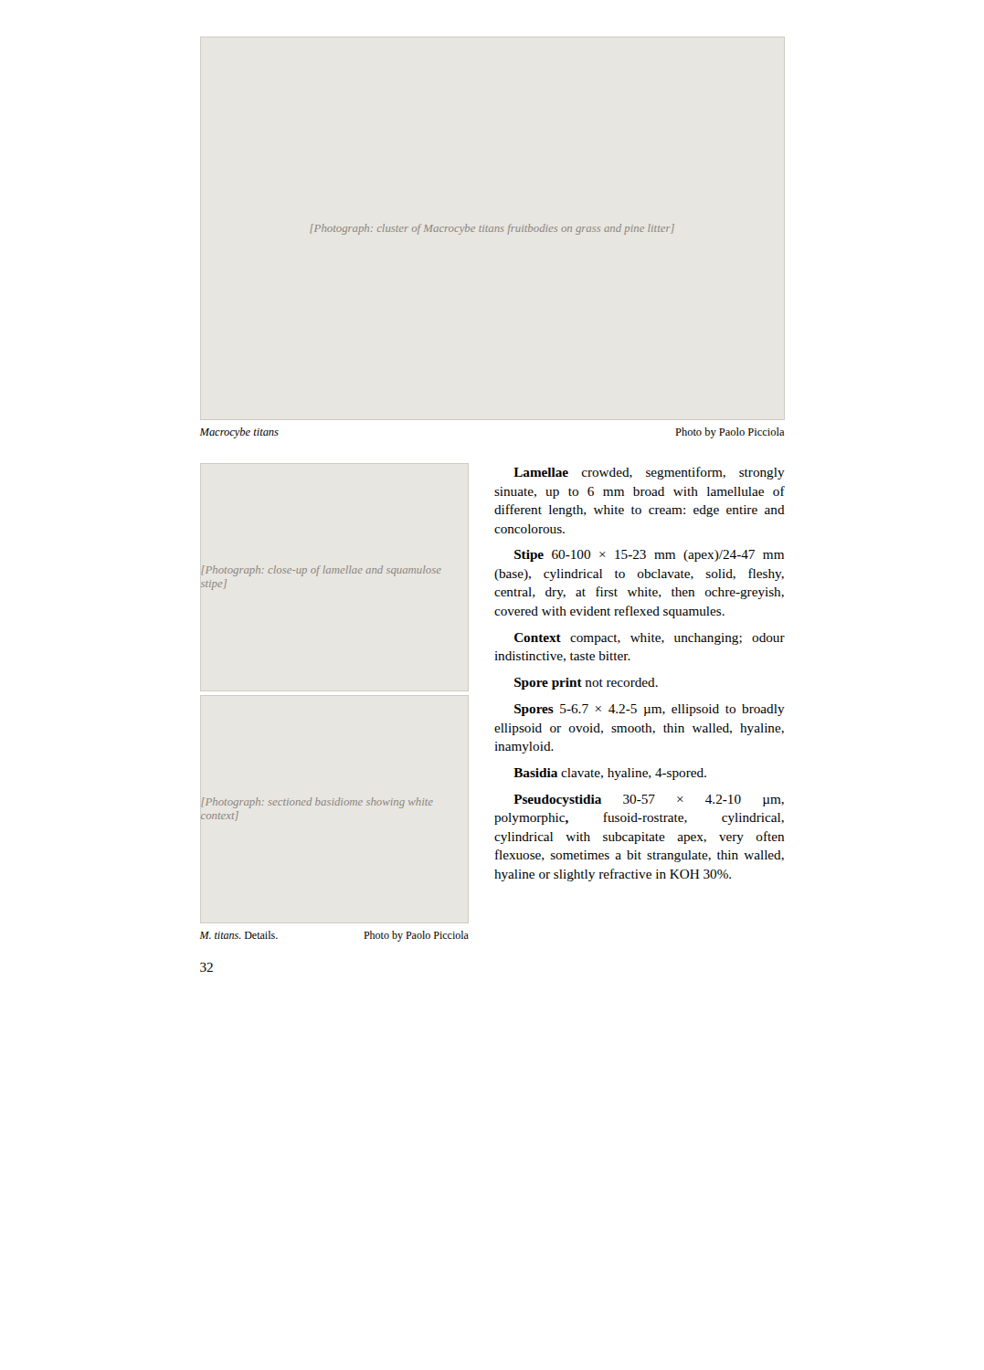[Photograph: cluster of Macrocybe titans fruitbodies on grass and pine litter]
Macrocybe titans Photo by Paolo Picciola
[Photograph: close-up of lamellae and squamulose stipe]
[Photograph: sectioned basidiome showing white context]
M. titans. Details. Photo by Paolo Picciola
Lamellae crowded, segmentiform, strongly sinuate, up to 6 mm broad with lamellulae of different length, white to cream: edge entire and concolorous.
Stipe 60-100 × 15-23 mm (apex)/24-47 mm (base), cylindrical to obclavate, solid, fleshy, central, dry, at first white, then ochre-greyish, covered with evident reflexed squamules.
Context compact, white, unchanging; odour indistinctive, taste bitter.
Spore print not recorded.
Spores 5-6.7 × 4.2-5 µm, ellipsoid to broadly ellipsoid or ovoid, smooth, thin walled, hyaline, inamyloid.
Basidia clavate, hyaline, 4-spored.
Pseudocystidia 30-57 × 4.2-10 µm, polymorphic, fusoid-rostrate, cylindrical, cylindrical with subcapitate apex, very often flexuose, sometimes a bit strangulate, thin walled, hyaline or slightly refractive in KOH 30%.
32